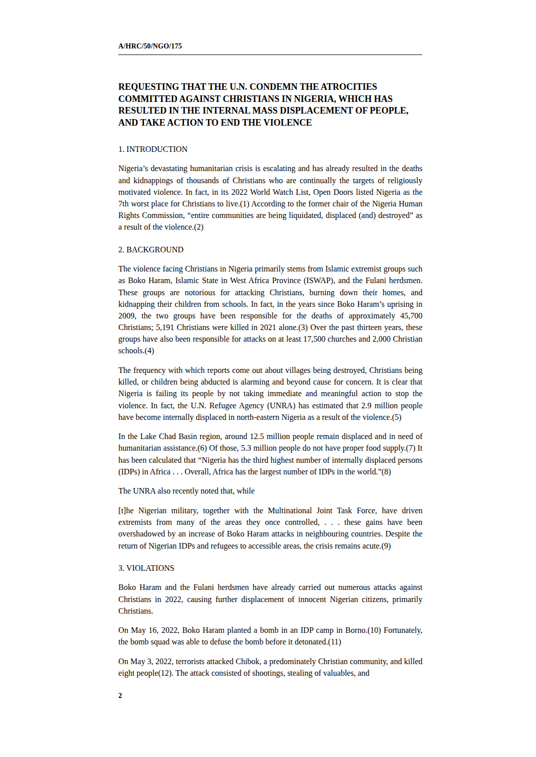A/HRC/50/NGO/175
Requesting that the U.N. condemn the atrocities committed against Christians in Nigeria, which has resulted in the internal mass displacement of people, and take action to end the violence
1. INTRODUCTION
Nigeria’s devastating humanitarian crisis is escalating and has already resulted in the deaths and kidnappings of thousands of Christians who are continually the targets of religiously motivated violence. In fact, in its 2022 World Watch List, Open Doors listed Nigeria as the 7th worst place for Christians to live.(1) According to the former chair of the Nigeria Human Rights Commission, “entire communities are being liquidated, displaced (and) destroyed” as a result of the violence.(2)
2. BACKGROUND
The violence facing Christians in Nigeria primarily stems from Islamic extremist groups such as Boko Haram, Islamic State in West Africa Province (ISWAP), and the Fulani herdsmen. These groups are notorious for attacking Christians, burning down their homes, and kidnapping their children from schools. In fact, in the years since Boko Haram’s uprising in 2009, the two groups have been responsible for the deaths of approximately 45,700 Christians; 5,191 Christians were killed in 2021 alone.(3) Over the past thirteen years, these groups have also been responsible for attacks on at least 17,500 churches and 2,000 Christian schools.(4)
The frequency with which reports come out about villages being destroyed, Christians being killed, or children being abducted is alarming and beyond cause for concern. It is clear that Nigeria is failing its people by not taking immediate and meaningful action to stop the violence. In fact, the U.N. Refugee Agency (UNRA) has estimated that 2.9 million people have become internally displaced in north-eastern Nigeria as a result of the violence.(5)
In the Lake Chad Basin region, around 12.5 million people remain displaced and in need of humanitarian assistance.(6) Of those, 5.3 million people do not have proper food supply.(7) It has been calculated that “Nigeria has the third highest number of internally displaced persons (IDPs) in Africa . . . Overall, Africa has the largest number of IDPs in the world.”(8)
The UNRA also recently noted that, while
[t]he Nigerian military, together with the Multinational Joint Task Force, have driven extremists from many of the areas they once controlled, . . . these gains have been overshadowed by an increase of Boko Haram attacks in neighbouring countries. Despite the return of Nigerian IDPs and refugees to accessible areas, the crisis remains acute.(9)
3. VIOLATIONS
Boko Haram and the Fulani herdsmen have already carried out numerous attacks against Christians in 2022, causing further displacement of innocent Nigerian citizens, primarily Christians.
On May 16, 2022, Boko Haram planted a bomb in an IDP camp in Borno.(10) Fortunately, the bomb squad was able to defuse the bomb before it detonated.(11)
On May 3, 2022, terrorists attacked Chibok, a predominately Christian community, and killed eight people(12). The attack consisted of shootings, stealing of valuables, and
2